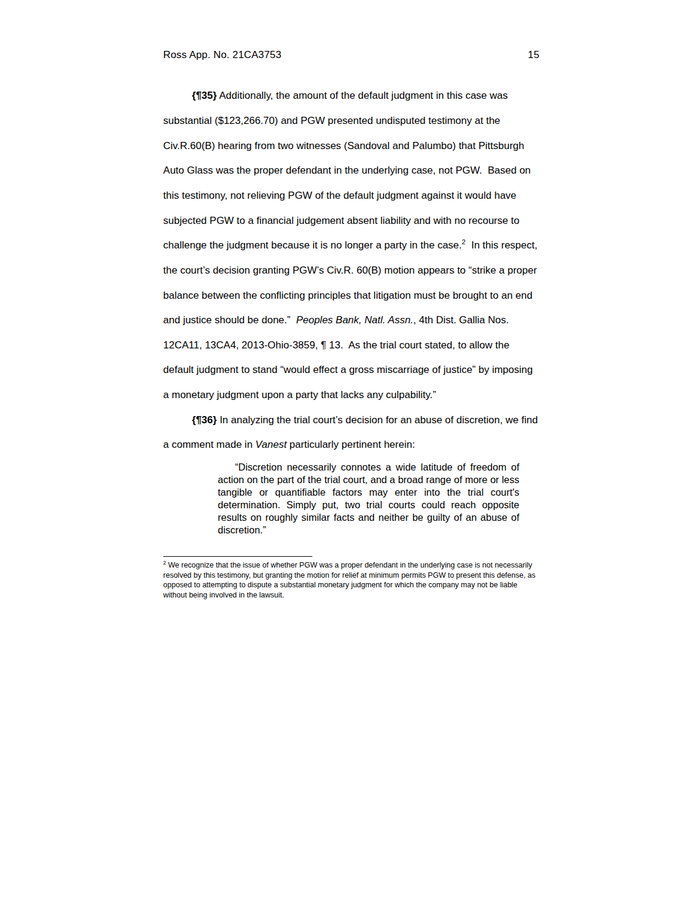Ross App. No. 21CA3753 15
{¶35} Additionally, the amount of the default judgment in this case was substantial ($123,266.70) and PGW presented undisputed testimony at the Civ.R.60(B) hearing from two witnesses (Sandoval and Palumbo) that Pittsburgh Auto Glass was the proper defendant in the underlying case, not PGW. Based on this testimony, not relieving PGW of the default judgment against it would have subjected PGW to a financial judgement absent liability and with no recourse to challenge the judgment because it is no longer a party in the case.2 In this respect, the court’s decision granting PGW’s Civ.R. 60(B) motion appears to “strike a proper balance between the conflicting principles that litigation must be brought to an end and justice should be done.” Peoples Bank, Natl. Assn., 4th Dist. Gallia Nos. 12CA11, 13CA4, 2013-Ohio-3859, ¶ 13. As the trial court stated, to allow the default judgment to stand “would effect a gross miscarriage of justice” by imposing a monetary judgment upon a party that lacks any culpability.”
{¶36} In analyzing the trial court’s decision for an abuse of discretion, we find a comment made in Vanest particularly pertinent herein:
“Discretion necessarily connotes a wide latitude of freedom of action on the part of the trial court, and a broad range of more or less tangible or quantifiable factors may enter into the trial court's determination. Simply put, two trial courts could reach opposite results on roughly similar facts and neither be guilty of an abuse of discretion.”
2 We recognize that the issue of whether PGW was a proper defendant in the underlying case is not necessarily resolved by this testimony, but granting the motion for relief at minimum permits PGW to present this defense, as opposed to attempting to dispute a substantial monetary judgment for which the company may not be liable without being involved in the lawsuit.